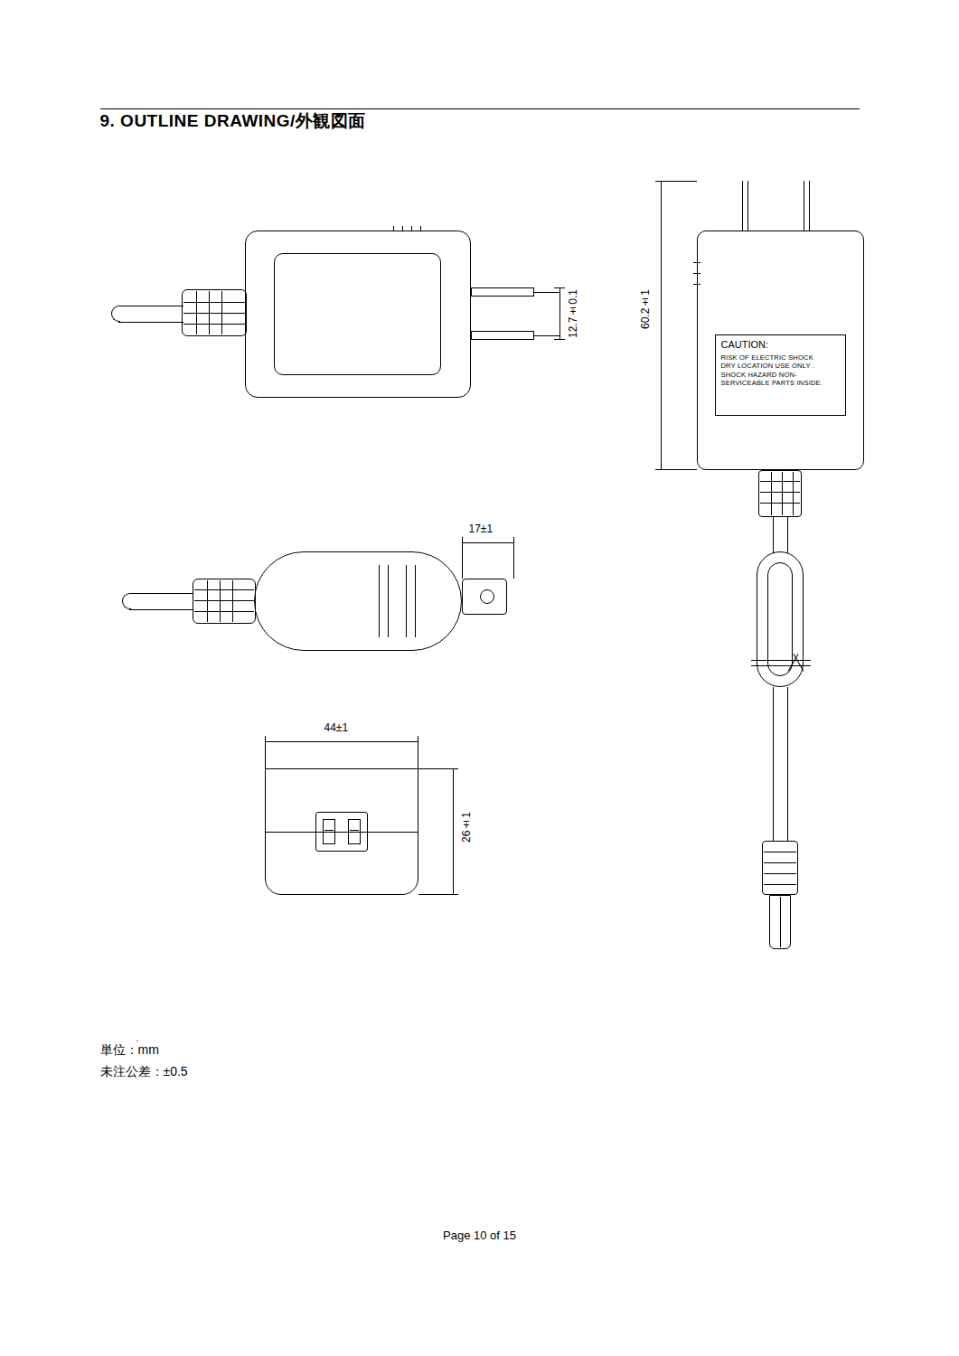9. OUTLINE DRAWING/外観図面
12.7±0.1
CAUTION:
RISK OF ELECTRIC SHOCK
DRY LOCATION USE ONLY .
SHOCK HAZARD NON-
SERVICEABLE PARTS INSIDE.
60.2±1
17±1
44±1
26±1
. 単位：mm
未注公差：±0.5
Page 10 of 15